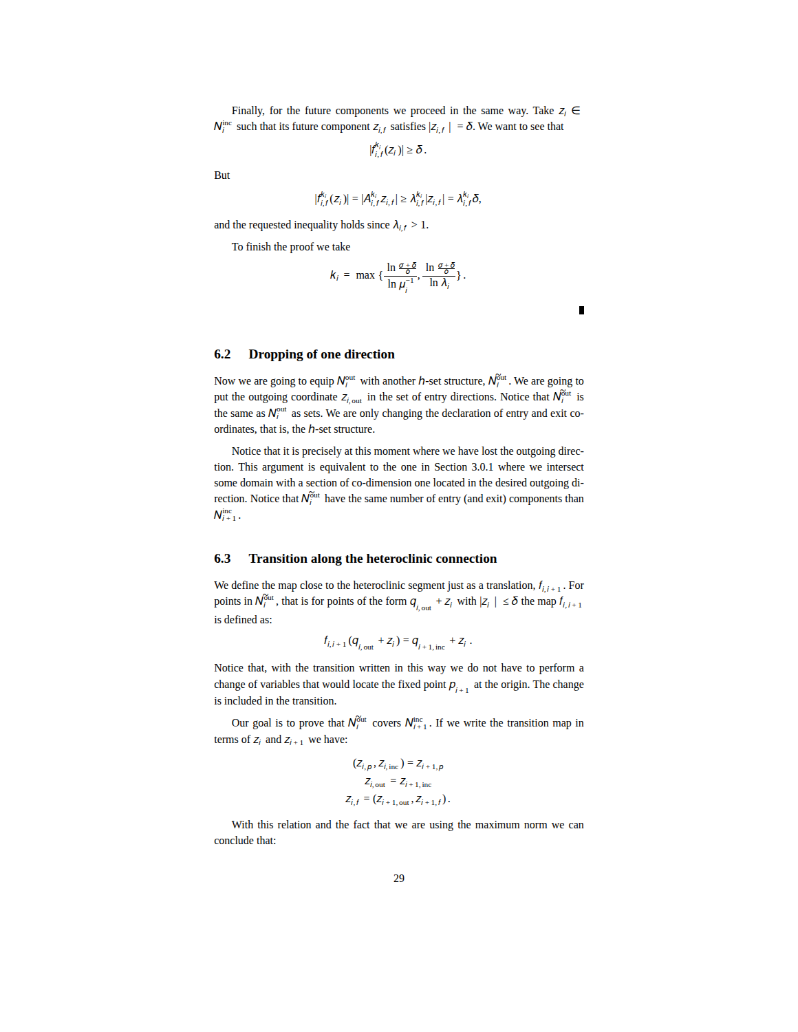Finally, for the future components we proceed in the same way. Take zi∈ Niinc such that its future component zi,f satisfies |zi,f|=δ. We want to see that
|fi,fki(zi)| ≥ δ .
But
|fi,fki(zi)| = |Ai,fkizi,f| ≥ λi,fki |zi,f| = λi,fki δ ,
and the requested inequality holds since λi,f>1.
To finish the proof we take
ki = max { lnσ+δδ lnμi−1 , lnσ+δδ lnλi } .
6.2 Dropping of one direction
Now we are going to equip Niout with another h-set structure, Niout~. We are going to put the outgoing coordinate zi,out in the set of entry directions. Notice that Niout~ is the same as Niout as sets. We are only changing the declaration of entry and exit coordinates, that is, the h-set structure.
Notice that it is precisely at this moment where we have lost the outgoing direction. This argument is equivalent to the one in Section 3.0.1 where we intersect some domain with a section of co-dimension one located in the desired outgoing direction. Notice that Niout~ have the same number of entry (and exit) components than Ni+1inc.
6.3 Transition along the heteroclinic connection
We define the map close to the heteroclinic segment just as a translation, fi,i+1. For points in Niout~, that is for points of the form qi,out+zi with |zi|≤δ the map fi,i+1 is defined as:
fi,i+1 ( qi,out + zi ) = qi+1,inc + zi .
Notice that, with the transition written in this way we do not have to perform a change of variables that would locate the fixed point pi+1 at the origin. The change is included in the transition.
Our goal is to prove that Niout~ covers Ni+1inc. If we write the transition map in terms of zi and zi+1 we have:
(zi,p,zi,inc) = zi+1,p zi,out = zi+1,inc zi,f = (zi+1,out,zi+1,f) .
With this relation and the fact that we are using the maximum norm we can conclude that:
29